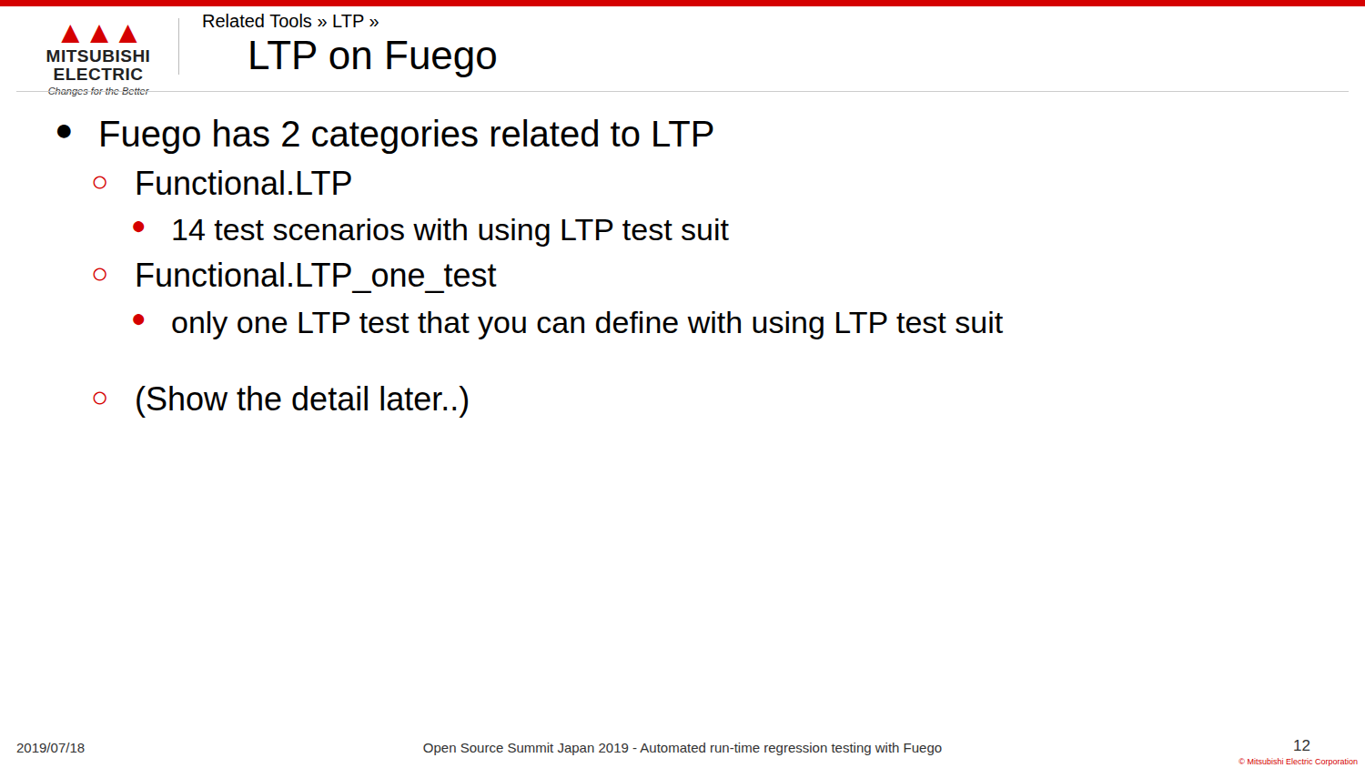▲▲▲
MITSUBISHI
ELECTRIC
Changes for the Better
Related Tools » LTP »
LTP on Fuego
Fuego has 2 categories related to LTP
Functional.LTP
14 test scenarios with using LTP test suit
Functional.LTP_one_test
only one LTP test that you can define with using LTP test suit
(Show the detail later..)
2019/07/18
Open Source Summit Japan 2019 - Automated run-time regression testing with Fuego
12
© Mitsubishi Electric Corporation